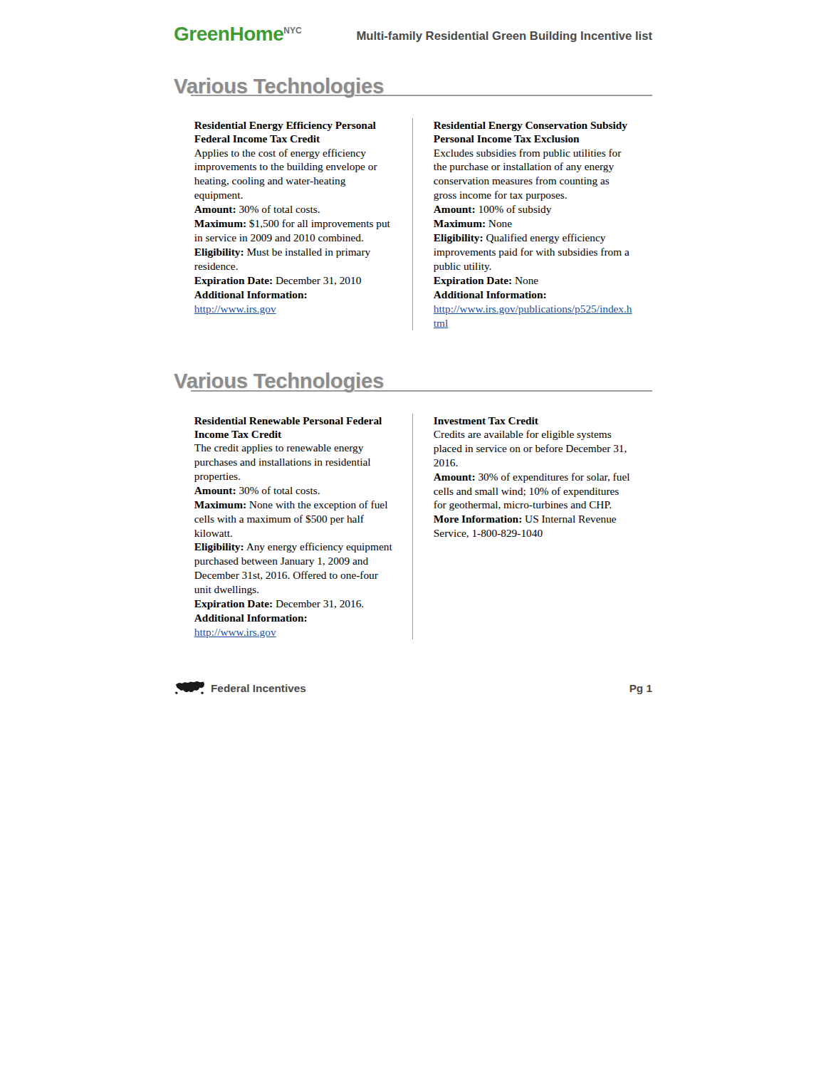GreenHome NYC
Multi-family Residential Green Building Incentive list
Various Technologies
Residential Energy Efficiency Personal Federal Income Tax Credit
Applies to the cost of energy efficiency improvements to the building envelope or heating, cooling and water-heating equipment.
Amount: 30% of total costs.
Maximum: $1,500 for all improvements put in service in 2009 and 2010 combined.
Eligibility: Must be installed in primary residence.
Expiration Date: December 31, 2010
Additional Information:
http://www.irs.gov
Residential Energy Conservation Subsidy Personal Income Tax Exclusion
Excludes subsidies from public utilities for the purchase or installation of any energy conservation measures from counting as gross income for tax purposes.
Amount: 100% of subsidy
Maximum: None
Eligibility: Qualified energy efficiency improvements paid for with subsidies from a public utility.
Expiration Date: None
Additional Information:
http://www.irs.gov/publications/p525/index.html
Various Technologies
Residential Renewable Personal Federal Income Tax Credit
The credit applies to renewable energy purchases and installations in residential properties.
Amount: 30% of total costs.
Maximum: None with the exception of fuel cells with a maximum of $500 per half kilowatt.
Eligibility: Any energy efficiency equipment purchased between January 1, 2009 and December 31st, 2016. Offered to one-four unit dwellings.
Expiration Date: December 31, 2016.
Additional Information:
http://www.irs.gov
Investment Tax Credit
Credits are available for eligible systems placed in service on or before December 31, 2016.
Amount: 30% of expenditures for solar, fuel cells and small wind; 10% of expenditures for geothermal, micro-turbines and CHP.
More Information: US Internal Revenue Service, 1-800-829-1040
Federal Incentives
Pg 1